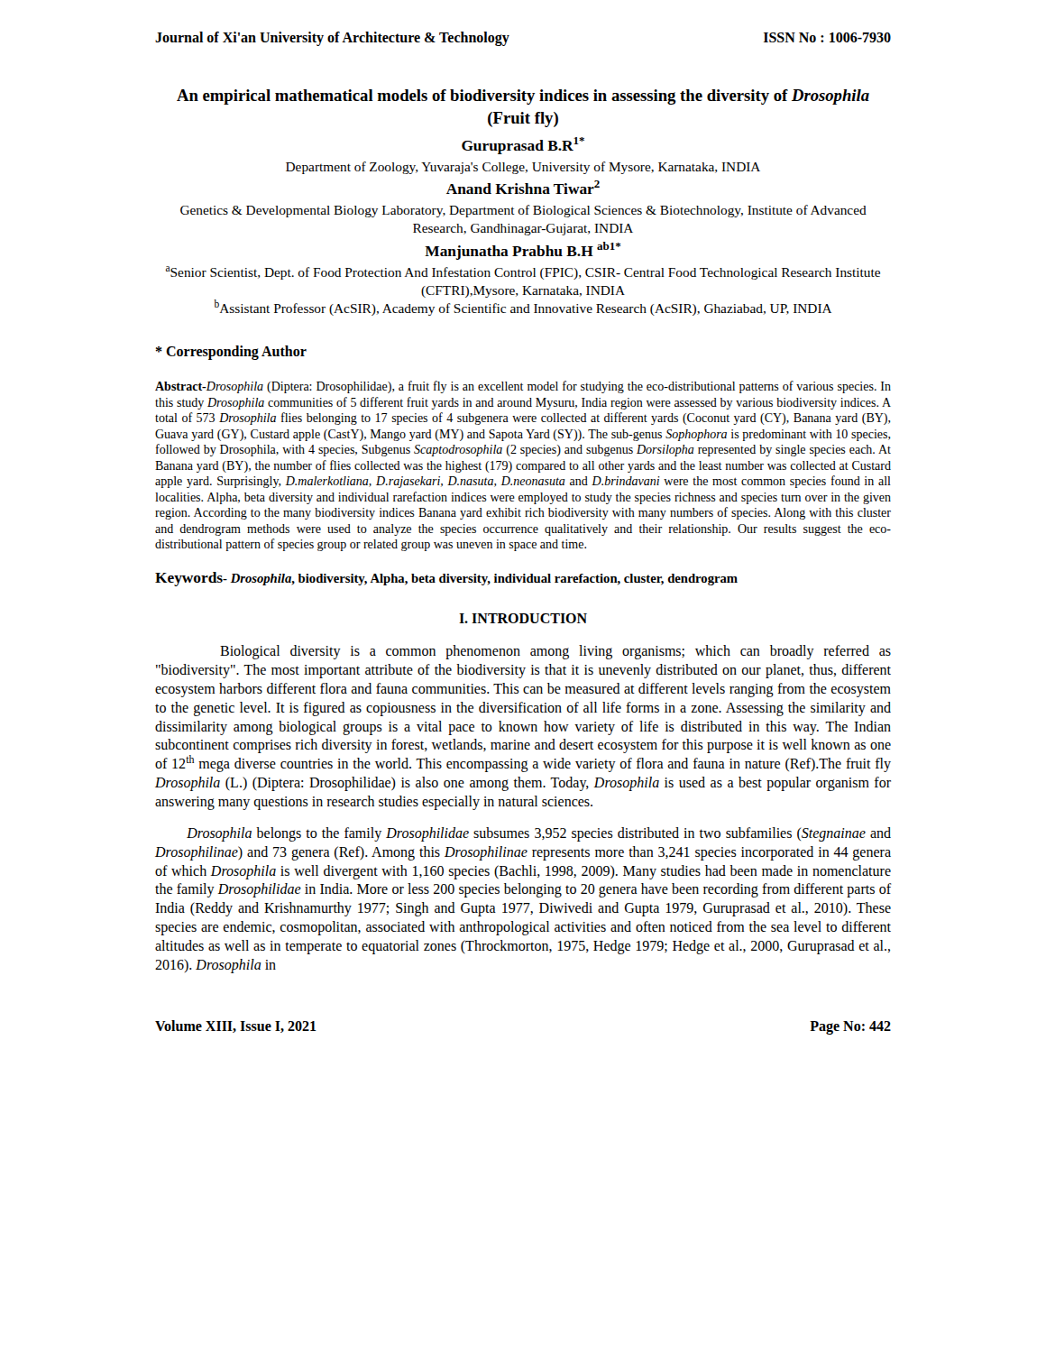Journal of Xi'an University of Architecture & Technology ISSN No : 1006-7930
An empirical mathematical models of biodiversity indices in assessing the diversity of Drosophila (Fruit fly)
Guruprasad B.R1*
Department of Zoology, Yuvaraja's College, University of Mysore, Karnataka, INDIA
Anand Krishna Tiwar2
Genetics & Developmental Biology Laboratory, Department of Biological Sciences & Biotechnology, Institute of Advanced Research, Gandhinagar-Gujarat, INDIA
Manjunatha Prabhu B.H ab1*
aSenior Scientist, Dept. of Food Protection And Infestation Control (FPIC), CSIR- Central Food Technological Research Institute (CFTRI),Mysore, Karnataka, INDIA
bAssistant Professor (AcSIR), Academy of Scientific and Innovative Research (AcSIR), Ghaziabad, UP, INDIA
* Corresponding Author
Abstract-Drosophila (Diptera: Drosophilidae), a fruit fly is an excellent model for studying the eco-distributional patterns of various species. In this study Drosophila communities of 5 different fruit yards in and around Mysuru, India region were assessed by various biodiversity indices. A total of 573 Drosophila flies belonging to 17 species of 4 subgenera were collected at different yards (Coconut yard (CY), Banana yard (BY), Guava yard (GY), Custard apple (CastY), Mango yard (MY) and Sapota Yard (SY)). The sub-genus Sophophora is predominant with 10 species, followed by Drosophila, with 4 species, Subgenus Scaptodrosophila (2 species) and subgenus Dorsilopha represented by single species each. At Banana yard (BY), the number of flies collected was the highest (179) compared to all other yards and the least number was collected at Custard apple yard. Surprisingly, D.malerkotliana, D.rajasekari, D.nasuta, D.neonasuta and D.brindavani were the most common species found in all localities. Alpha, beta diversity and individual rarefaction indices were employed to study the species richness and species turn over in the given region. According to the many biodiversity indices Banana yard exhibit rich biodiversity with many numbers of species. Along with this cluster and dendrogram methods were used to analyze the species occurrence qualitatively and their relationship. Our results suggest the eco-distributional pattern of species group or related group was uneven in space and time.
Keywords- Drosophila, biodiversity, Alpha, beta diversity, individual rarefaction, cluster, dendrogram
I. INTRODUCTION
Biological diversity is a common phenomenon among living organisms; which can broadly referred as "biodiversity". The most important attribute of the biodiversity is that it is unevenly distributed on our planet, thus, different ecosystem harbors different flora and fauna communities. This can be measured at different levels ranging from the ecosystem to the genetic level. It is figured as copiousness in the diversification of all life forms in a zone. Assessing the similarity and dissimilarity among biological groups is a vital pace to known how variety of life is distributed in this way. The Indian subcontinent comprises rich diversity in forest, wetlands, marine and desert ecosystem for this purpose it is well known as one of 12th mega diverse countries in the world. This encompassing a wide variety of flora and fauna in nature (Ref).The fruit fly Drosophila (L.) (Diptera: Drosophilidae) is also one among them. Today, Drosophila is used as a best popular organism for answering many questions in research studies especially in natural sciences.
Drosophila belongs to the family Drosophilidae subsumes 3,952 species distributed in two subfamilies (Stegnainae and Drosophilinae) and 73 genera (Ref). Among this Drosophilinae represents more than 3,241 species incorporated in 44 genera of which Drosophila is well divergent with 1,160 species (Bachli, 1998, 2009). Many studies had been made in nomenclature the family Drosophilidae in India. More or less 200 species belonging to 20 genera have been recording from different parts of India (Reddy and Krishnamurthy 1977; Singh and Gupta 1977, Diwivedi and Gupta 1979, Guruprasad et al., 2010). These species are endemic, cosmopolitan, associated with anthropological activities and often noticed from the sea level to different altitudes as well as in temperate to equatorial zones (Throckmorton, 1975, Hedge 1979; Hedge et al., 2000, Guruprasad et al., 2016). Drosophila in
Volume XIII, Issue I, 2021 Page No: 442